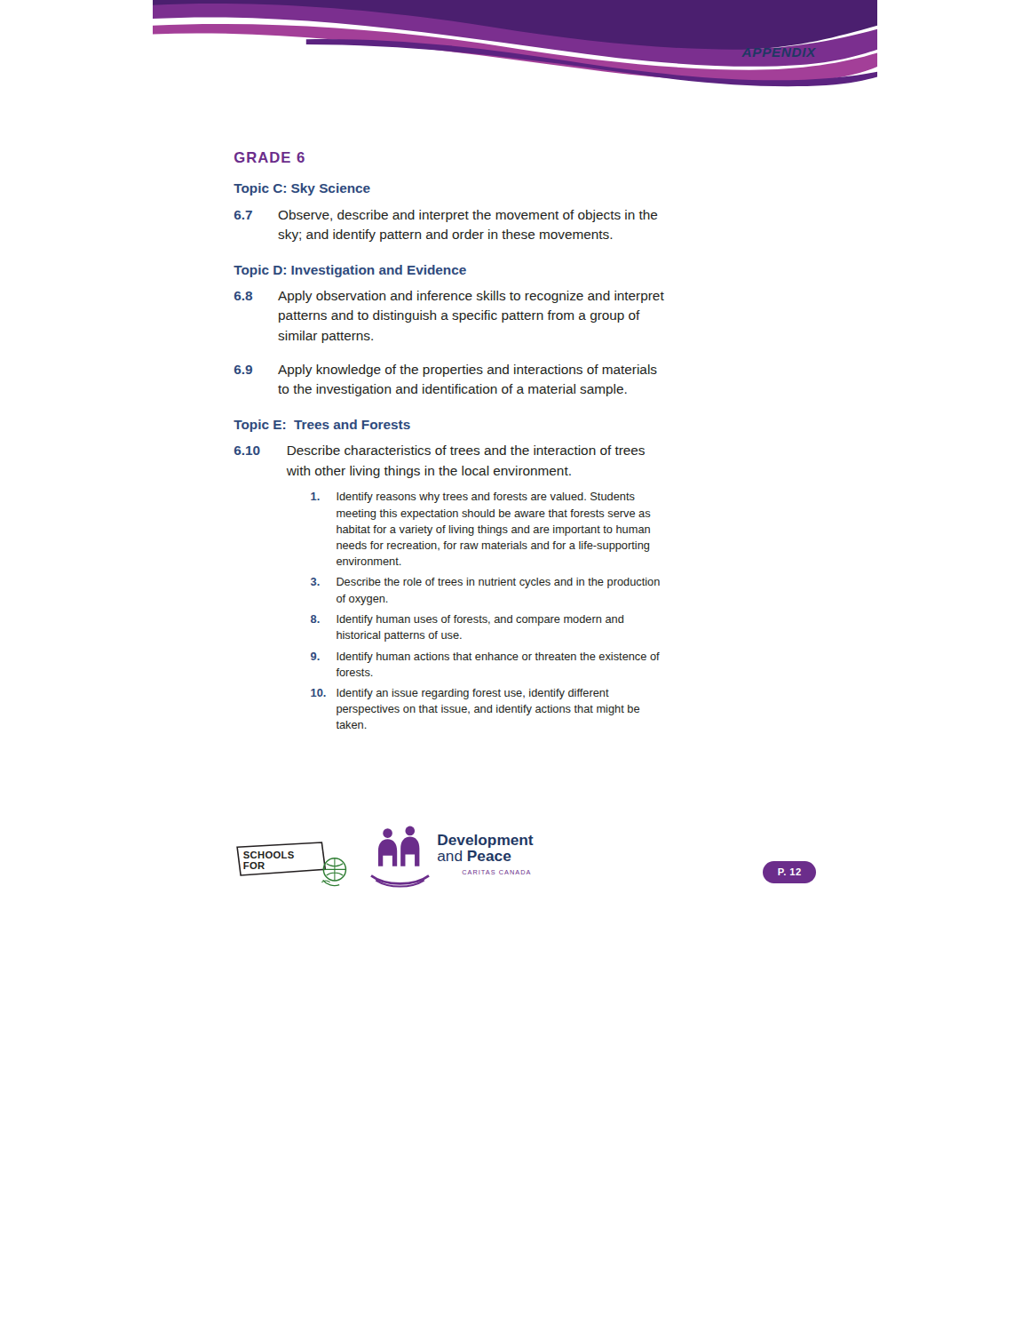APPENDIX
GRADE 6
Topic C: Sky Science
6.7
Observe, describe and interpret the movement of objects in the sky; and identify pattern and order in these movements.
Topic D: Investigation and Evidence
6.8
Apply observation and inference skills to recognize and interpret patterns and to distinguish a specific pattern from a group of similar patterns.
6.9
Apply knowledge of the properties and interactions of materials to the investigation and identification of a material sample.
Topic E: Trees and Forests
6.10
Describe characteristics of trees and the interaction of trees with other living things in the local environment.
1. Identify reasons why trees and forests are valued. Students meeting this expectation should be aware that forests serve as habitat for a variety of living things and are important to human needs for recreation, for raw materials and for a life-supporting environment.
3. Describe the role of trees in nutrient cycles and in the production of oxygen.
8. Identify human uses of forests, and compare modern and historical patterns of use.
9. Identify human actions that enhance or threaten the existence of forests.
10. Identify an issue regarding forest use, identify different perspectives on that issue, and identify actions that might be taken.
SCHOOLS FOR Development and Peace CARITAS CANADA
P. 12